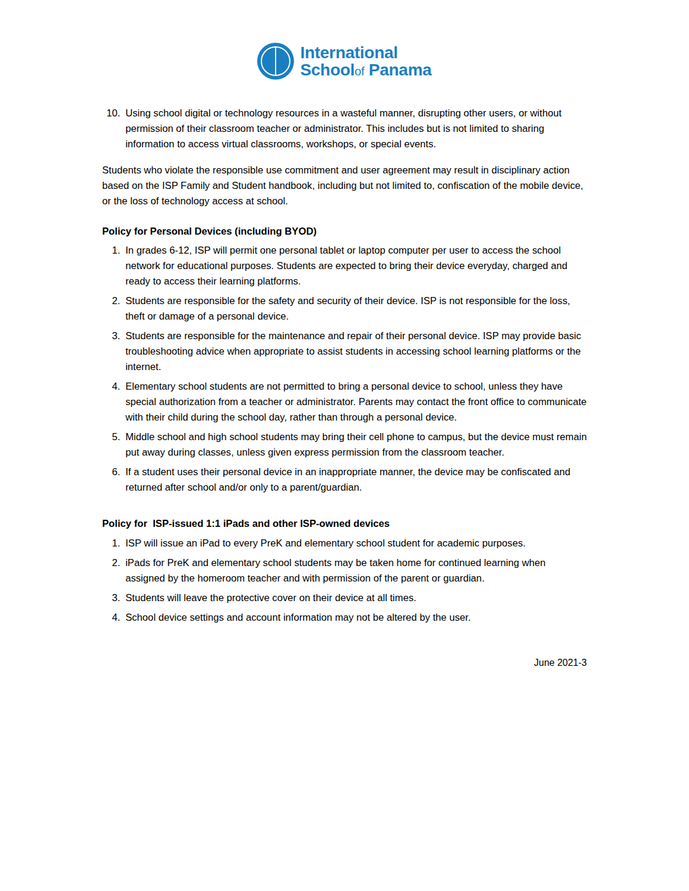International
Schoolof Panama
Using school digital or technology resources in a wasteful manner, disrupting other users, or without permission of their classroom teacher or administrator. This includes but is not limited to sharing information to access virtual classrooms, workshops, or special events.
Students who violate the responsible use commitment and user agreement may result in disciplinary action based on the ISP Family and Student handbook, including but not limited to, confiscation of the mobile device, or the loss of technology access at school.
Policy for Personal Devices (including BYOD)
In grades 6-12, ISP will permit one personal tablet or laptop computer per user to access the school network for educational purposes. Students are expected to bring their device everyday, charged and ready to access their learning platforms.
Students are responsible for the safety and security of their device. ISP is not responsible for the loss, theft or damage of a personal device.
Students are responsible for the maintenance and repair of their personal device. ISP may provide basic troubleshooting advice when appropriate to assist students in accessing school learning platforms or the internet.
Elementary school students are not permitted to bring a personal device to school, unless they have special authorization from a teacher or administrator. Parents may contact the front office to communicate with their child during the school day, rather than through a personal device.
Middle school and high school students may bring their cell phone to campus, but the device must remain put away during classes, unless given express permission from the classroom teacher.
If a student uses their personal device in an inappropriate manner, the device may be confiscated and returned after school and/or only to a parent/guardian.
Policy for ISP-issued 1:1 iPads and other ISP-owned devices
ISP will issue an iPad to every PreK and elementary school student for academic purposes.
iPads for PreK and elementary school students may be taken home for continued learning when assigned by the homeroom teacher and with permission of the parent or guardian.
Students will leave the protective cover on their device at all times.
School device settings and account information may not be altered by the user.
June 2021-3